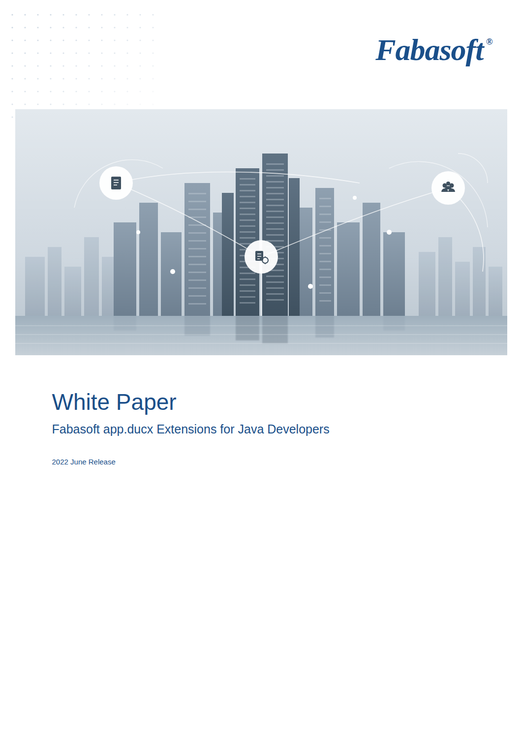Fabasoft®
White Paper
Fabasoft app.ducx Extensions for Java Developers
2022 June Release